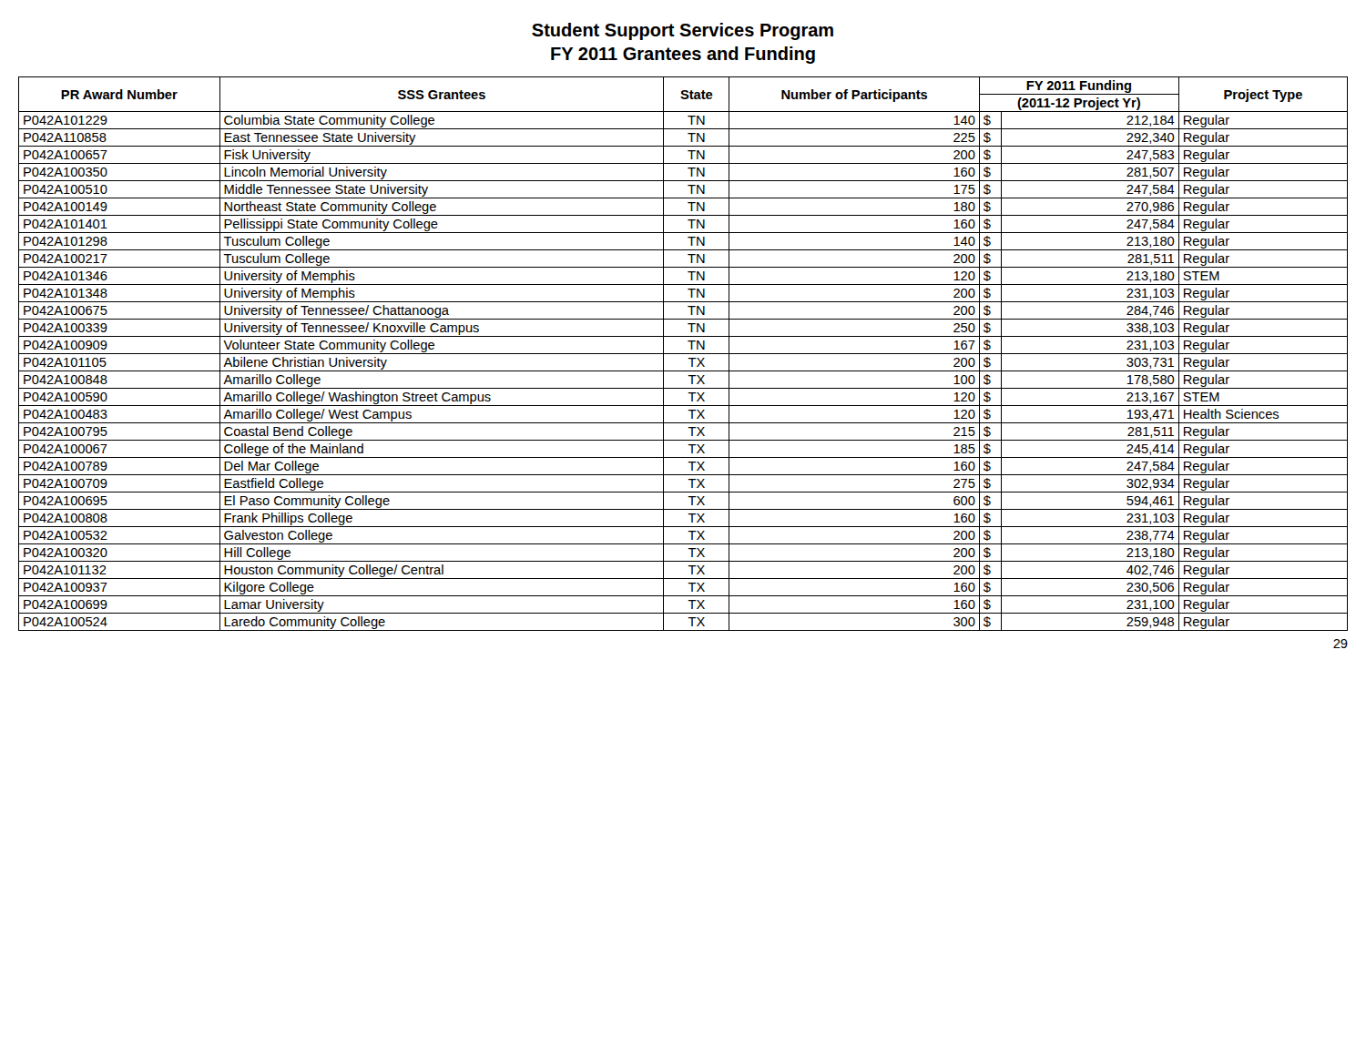Student Support Services Program
FY 2011 Grantees and Funding
| PR Award Number | SSS Grantees | State | Number of Participants | FY 2011 Funding | Project Type |
| --- | --- | --- | --- | --- | --- |
| (2011-12 Project Yr) |
| P042A101229 | Columbia State Community College | TN | 140 | $ | 212,184 | Regular |
| P042A110858 | East Tennessee State University | TN | 225 | $ | 292,340 | Regular |
| P042A100657 | Fisk University | TN | 200 | $ | 247,583 | Regular |
| P042A100350 | Lincoln Memorial University | TN | 160 | $ | 281,507 | Regular |
| P042A100510 | Middle Tennessee State University | TN | 175 | $ | 247,584 | Regular |
| P042A100149 | Northeast State Community College | TN | 180 | $ | 270,986 | Regular |
| P042A101401 | Pellissippi State Community College | TN | 160 | $ | 247,584 | Regular |
| P042A101298 | Tusculum College | TN | 140 | $ | 213,180 | Regular |
| P042A100217 | Tusculum College | TN | 200 | $ | 281,511 | Regular |
| P042A101346 | University of Memphis | TN | 120 | $ | 213,180 | STEM |
| P042A101348 | University of Memphis | TN | 200 | $ | 231,103 | Regular |
| P042A100675 | University of Tennessee/ Chattanooga | TN | 200 | $ | 284,746 | Regular |
| P042A100339 | University of Tennessee/ Knoxville Campus | TN | 250 | $ | 338,103 | Regular |
| P042A100909 | Volunteer State Community College | TN | 167 | $ | 231,103 | Regular |
| P042A101105 | Abilene Christian University | TX | 200 | $ | 303,731 | Regular |
| P042A100848 | Amarillo College | TX | 100 | $ | 178,580 | Regular |
| P042A100590 | Amarillo College/ Washington Street Campus | TX | 120 | $ | 213,167 | STEM |
| P042A100483 | Amarillo College/ West Campus | TX | 120 | $ | 193,471 | Health Sciences |
| P042A100795 | Coastal Bend College | TX | 215 | $ | 281,511 | Regular |
| P042A100067 | College of the Mainland | TX | 185 | $ | 245,414 | Regular |
| P042A100789 | Del Mar College | TX | 160 | $ | 247,584 | Regular |
| P042A100709 | Eastfield College | TX | 275 | $ | 302,934 | Regular |
| P042A100695 | El Paso Community College | TX | 600 | $ | 594,461 | Regular |
| P042A100808 | Frank Phillips College | TX | 160 | $ | 231,103 | Regular |
| P042A100532 | Galveston College | TX | 200 | $ | 238,774 | Regular |
| P042A100320 | Hill College | TX | 200 | $ | 213,180 | Regular |
| P042A101132 | Houston Community College/ Central | TX | 200 | $ | 402,746 | Regular |
| P042A100937 | Kilgore College | TX | 160 | $ | 230,506 | Regular |
| P042A100699 | Lamar University | TX | 160 | $ | 231,100 | Regular |
| P042A100524 | Laredo Community College | TX | 300 | $ | 259,948 | Regular |
29